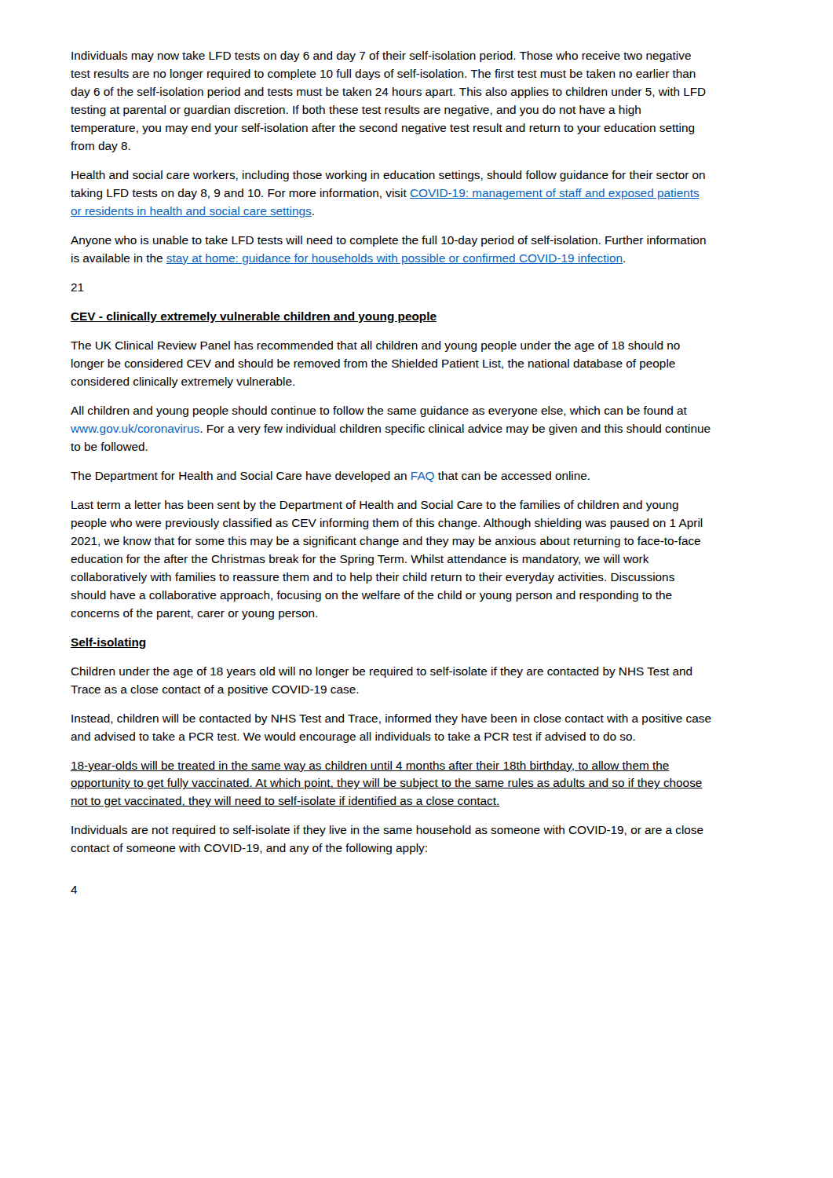Individuals may now take LFD tests on day 6 and day 7 of their self-isolation period. Those who receive two negative test results are no longer required to complete 10 full days of self-isolation. The first test must be taken no earlier than day 6 of the self-isolation period and tests must be taken 24 hours apart. This also applies to children under 5, with LFD testing at parental or guardian discretion. If both these test results are negative, and you do not have a high temperature, you may end your self-isolation after the second negative test result and return to your education setting from day 8.
Health and social care workers, including those working in education settings, should follow guidance for their sector on taking LFD tests on day 8, 9 and 10. For more information, visit COVID-19: management of staff and exposed patients or residents in health and social care settings.
Anyone who is unable to take LFD tests will need to complete the full 10-day period of self-isolation. Further information is available in the stay at home: guidance for households with possible or confirmed COVID-19 infection.
21
CEV - clinically extremely vulnerable children and young people
The UK Clinical Review Panel has recommended that all children and young people under the age of 18 should no longer be considered CEV and should be removed from the Shielded Patient List, the national database of people considered clinically extremely vulnerable.
All children and young people should continue to follow the same guidance as everyone else, which can be found at www.gov.uk/coronavirus. For a very few individual children specific clinical advice may be given and this should continue to be followed.
The Department for Health and Social Care have developed an FAQ that can be accessed online.
Last term a letter has been sent by the Department of Health and Social Care to the families of children and young people who were previously classified as CEV informing them of this change. Although shielding was paused on 1 April 2021, we know that for some this may be a significant change and they may be anxious about returning to face-to-face education for the after the Christmas break for the Spring Term. Whilst attendance is mandatory, we will work collaboratively with families to reassure them and to help their child return to their everyday activities. Discussions should have a collaborative approach, focusing on the welfare of the child or young person and responding to the concerns of the parent, carer or young person.
Self-isolating
Children under the age of 18 years old will no longer be required to self-isolate if they are contacted by NHS Test and Trace as a close contact of a positive COVID-19 case.
Instead, children will be contacted by NHS Test and Trace, informed they have been in close contact with a positive case and advised to take a PCR test. We would encourage all individuals to take a PCR test if advised to do so.
18-year-olds will be treated in the same way as children until 4 months after their 18th birthday, to allow them the opportunity to get fully vaccinated. At which point, they will be subject to the same rules as adults and so if they choose not to get vaccinated, they will need to self-isolate if identified as a close contact.
Individuals are not required to self-isolate if they live in the same household as someone with COVID-19, or are a close contact of someone with COVID-19, and any of the following apply:
4